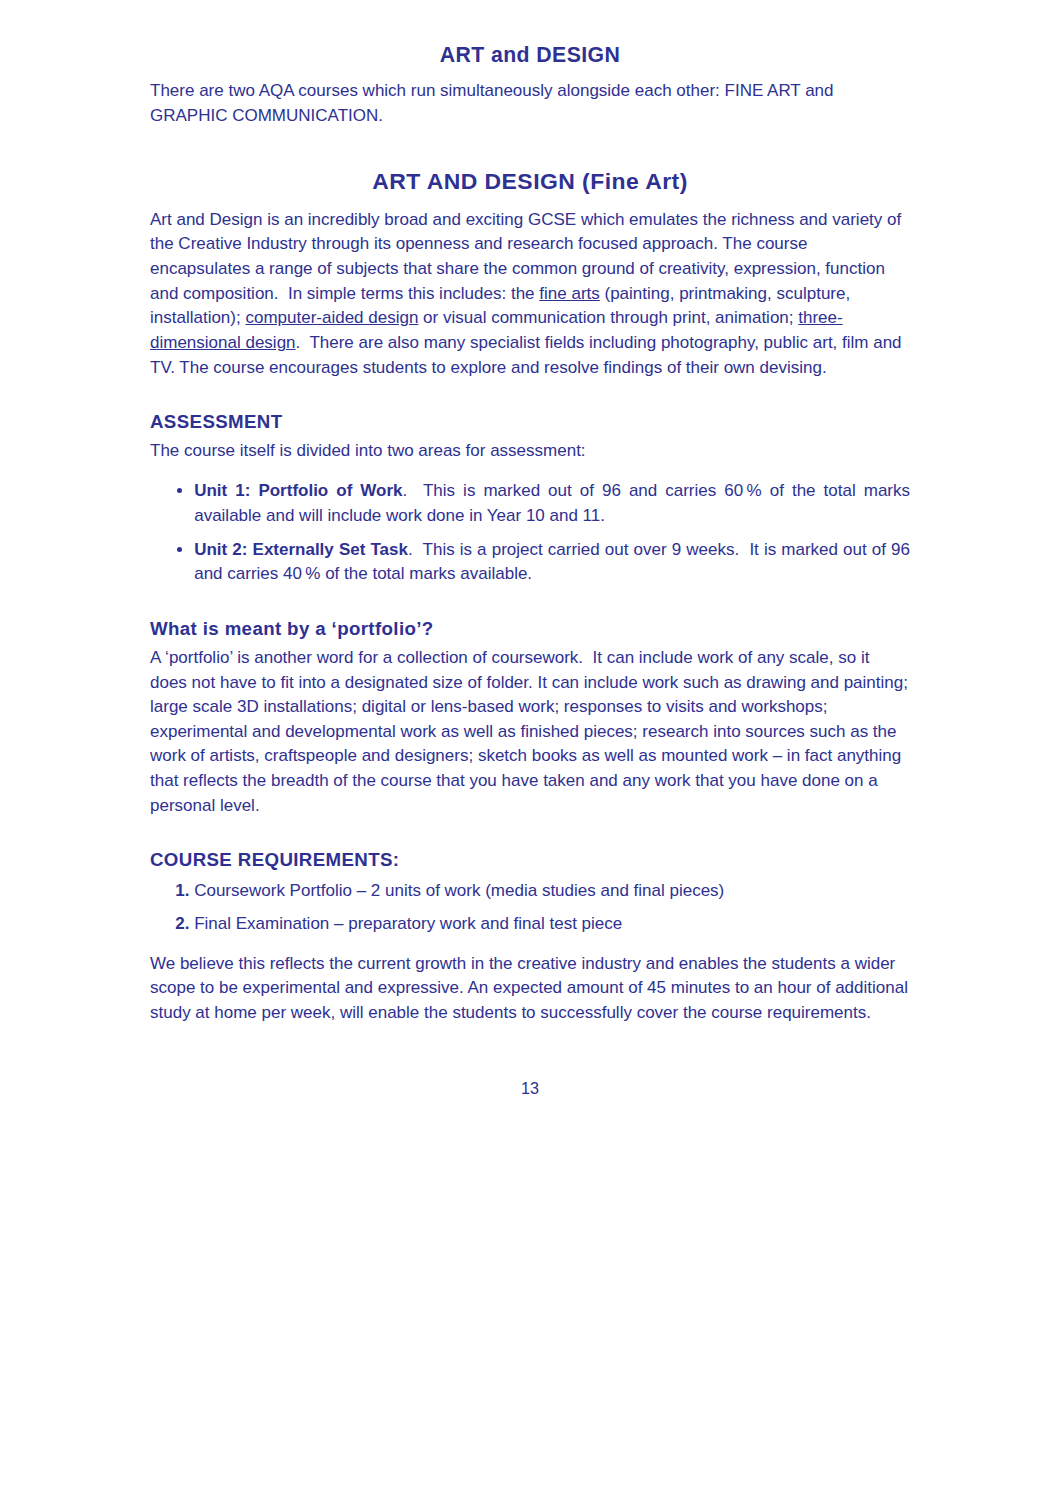ART and DESIGN
There are two AQA courses which run simultaneously alongside each other: FINE ART and GRAPHIC COMMUNICATION.
ART AND DESIGN (Fine Art)
Art and Design is an incredibly broad and exciting GCSE which emulates the richness and variety of the Creative Industry through its openness and research focused approach. The course encapsulates a range of subjects that share the common ground of creativity, expression, function and composition. In simple terms this includes: the fine arts (painting, printmaking, sculpture, installation); computer-aided design or visual communication through print, animation; three-dimensional design. There are also many specialist fields including photography, public art, film and TV. The course encourages students to explore and resolve findings of their own devising.
ASSESSMENT
The course itself is divided into two areas for assessment:
Unit 1: Portfolio of Work. This is marked out of 96 and carries 60 % of the total marks available and will include work done in Year 10 and 11.
Unit 2: Externally Set Task. This is a project carried out over 9 weeks. It is marked out of 96 and carries 40 % of the total marks available.
What is meant by a ‘portfolio’?
A ‘portfolio’ is another word for a collection of coursework. It can include work of any scale, so it does not have to fit into a designated size of folder. It can include work such as drawing and painting; large scale 3D installations; digital or lens-based work; responses to visits and workshops; experimental and developmental work as well as finished pieces; research into sources such as the work of artists, craftspeople and designers; sketch books as well as mounted work – in fact anything that reflects the breadth of the course that you have taken and any work that you have done on a personal level.
COURSE REQUIREMENTS:
Coursework Portfolio – 2 units of work (media studies and final pieces)
Final Examination – preparatory work and final test piece
We believe this reflects the current growth in the creative industry and enables the students a wider scope to be experimental and expressive. An expected amount of 45 minutes to an hour of additional study at home per week, will enable the students to successfully cover the course requirements.
13